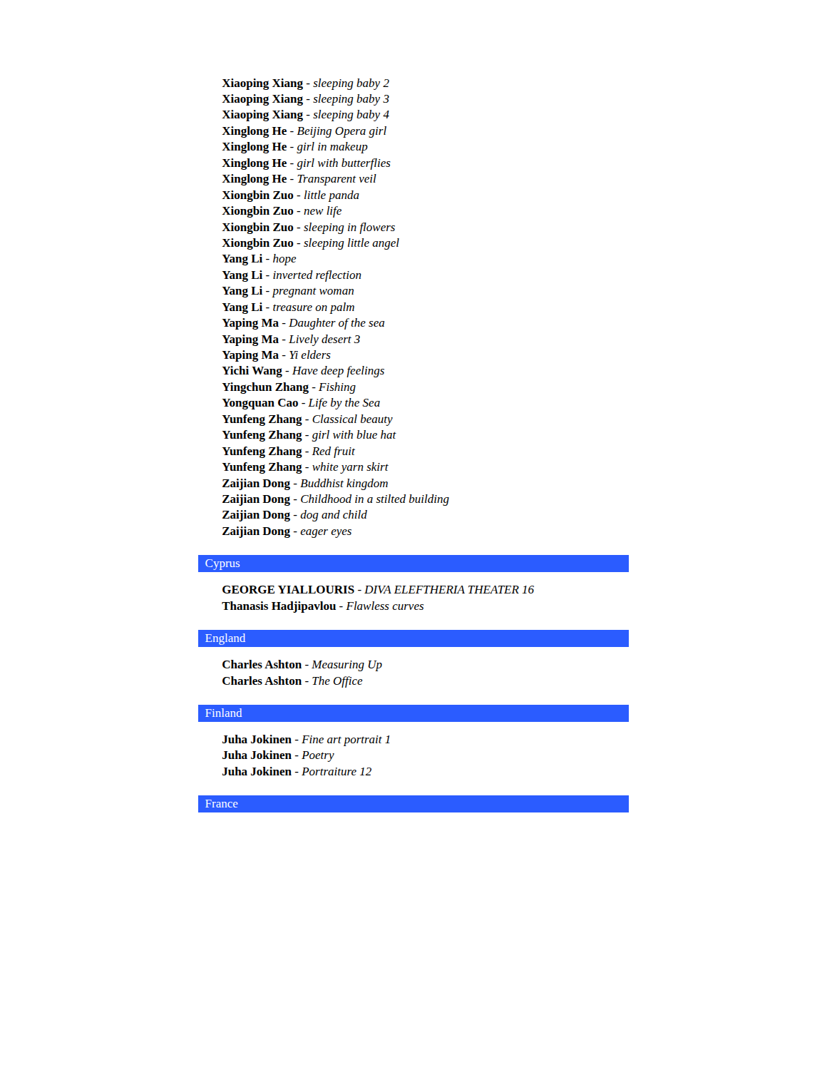Xiaoping Xiang - sleeping baby 2
Xiaoping Xiang - sleeping baby 3
Xiaoping Xiang - sleeping baby 4
Xinglong He - Beijing Opera girl
Xinglong He - girl in makeup
Xinglong He - girl with butterflies
Xinglong He - Transparent veil
Xiongbin Zuo - little panda
Xiongbin Zuo - new life
Xiongbin Zuo - sleeping in flowers
Xiongbin Zuo - sleeping little angel
Yang Li - hope
Yang Li - inverted reflection
Yang Li - pregnant woman
Yang Li - treasure on palm
Yaping Ma - Daughter of the sea
Yaping Ma - Lively desert 3
Yaping Ma - Yi elders
Yichi Wang - Have deep feelings
Yingchun Zhang - Fishing
Yongquan Cao - Life by the Sea
Yunfeng Zhang - Classical beauty
Yunfeng Zhang - girl with blue hat
Yunfeng Zhang - Red fruit
Yunfeng Zhang - white yarn skirt
Zaijian Dong - Buddhist kingdom
Zaijian Dong - Childhood in a stilted building
Zaijian Dong - dog and child
Zaijian Dong - eager eyes
Cyprus
GEORGE YIALLOURIS - DIVA ELEFTHERIA THEATER 16
Thanasis Hadjipavlou - Flawless curves
England
Charles Ashton - Measuring Up
Charles Ashton - The Office
Finland
Juha Jokinen - Fine art portrait 1
Juha Jokinen - Poetry
Juha Jokinen - Portraiture 12
France